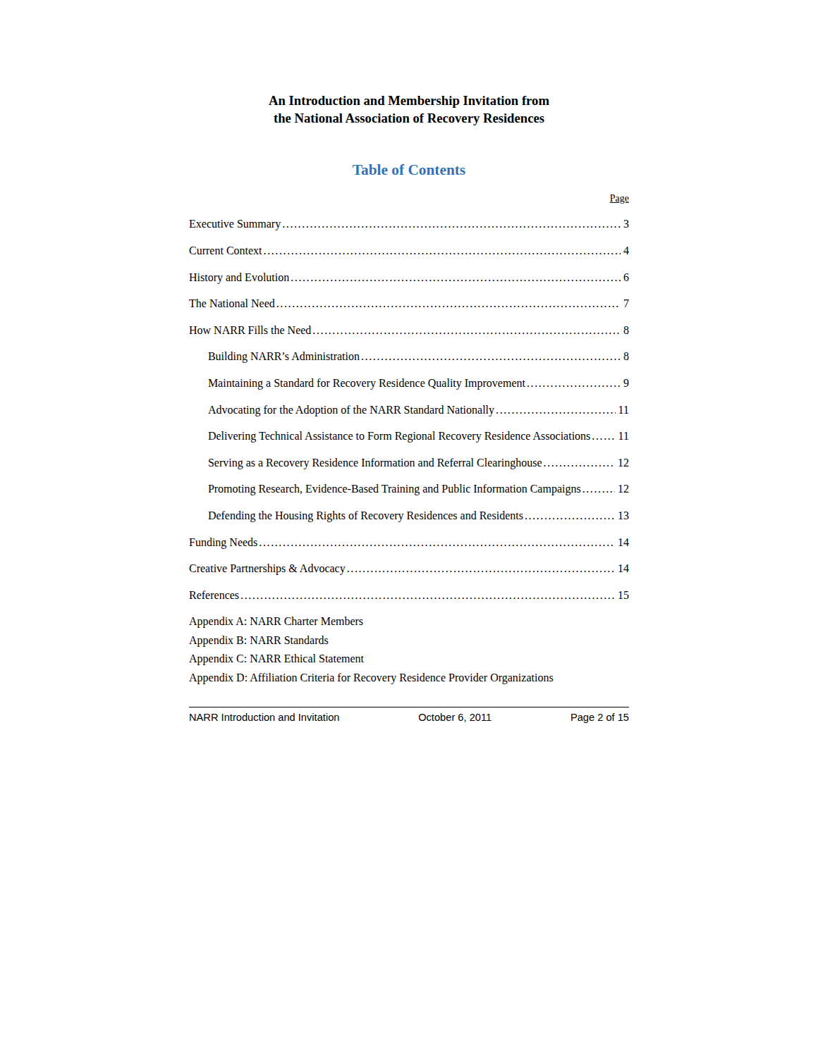An Introduction and Membership Invitation from
the National Association of Recovery Residences
Table of Contents
Page
Executive Summary ........................................................................................................................... 3
Current Context .............................................................................................................................. 4
History and Evolution ..................................................................................................................... 6
The National Need .......................................................................................................................... 7
How NARR Fills the Need ............................................................................................................. 8
Building NARR’s Administration ..................................................................................................... 8
Maintaining a Standard for Recovery Residence Quality Improvement ................................................. 9
Advocating for the Adoption of the NARR Standard Nationally .......................................................... 11
Delivering Technical Assistance to Form Regional Recovery Residence Associations ......................... 11
Serving as a Recovery Residence Information and Referral Clearinghouse ......................................... 12
Promoting Research, Evidence-Based Training and Public Information Campaigns ............................. 12
Defending the Housing Rights of Recovery Residences and Residents ................................................ 13
Funding Needs .............................................................................................................................. 14
Creative Partnerships & Advocacy ....................................................................................................... 14
References .................................................................................................................................... 15
Appendix A: NARR Charter Members
Appendix B: NARR Standards
Appendix C: NARR Ethical Statement
Appendix D: Affiliation Criteria for Recovery Residence Provider Organizations
NARR Introduction and Invitation October 6, 2011 Page 2 of 15